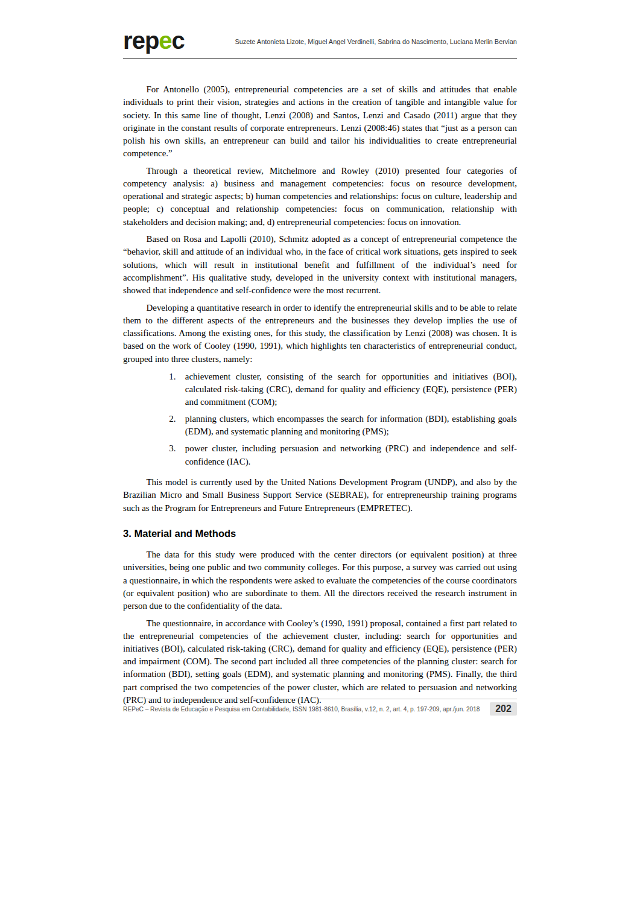repec
Suzete Antonieta Lizote, Miguel Angel Verdinelli, Sabrina do Nascimento, Luciana Merlin Bervian
For Antonello (2005), entrepreneurial competencies are a set of skills and attitudes that enable individuals to print their vision, strategies and actions in the creation of tangible and intangible value for society. In this same line of thought, Lenzi (2008) and Santos, Lenzi and Casado (2011) argue that they originate in the constant results of corporate entrepreneurs. Lenzi (2008:46) states that “just as a person can polish his own skills, an entrepreneur can build and tailor his individualities to create entrepreneurial competence.”
Through a theoretical review, Mitchelmore and Rowley (2010) presented four categories of competency analysis: a) business and management competencies: focus on resource development, operational and strategic aspects; b) human competencies and relationships: focus on culture, leadership and people; c) conceptual and relationship competencies: focus on communication, relationship with stakeholders and decision making; and, d) entrepreneurial competencies: focus on innovation.
Based on Rosa and Lapolli (2010), Schmitz adopted as a concept of entrepreneurial competence the “behavior, skill and attitude of an individual who, in the face of critical work situations, gets inspired to seek solutions, which will result in institutional benefit and fulfillment of the individual’s need for accomplishment”. His qualitative study, developed in the university context with institutional managers, showed that independence and self-confidence were the most recurrent.
Developing a quantitative research in order to identify the entrepreneurial skills and to be able to relate them to the different aspects of the entrepreneurs and the businesses they develop implies the use of classifications. Among the existing ones, for this study, the classification by Lenzi (2008) was chosen. It is based on the work of Cooley (1990, 1991), which highlights ten characteristics of entrepreneurial conduct, grouped into three clusters, namely:
achievement cluster, consisting of the search for opportunities and initiatives (BOI), calculated risk-taking (CRC), demand for quality and efficiency (EQE), persistence (PER) and commitment (COM);
planning clusters, which encompasses the search for information (BDI), establishing goals (EDM), and systematic planning and monitoring (PMS);
power cluster, including persuasion and networking (PRC) and independence and self-confidence (IAC).
This model is currently used by the United Nations Development Program (UNDP), and also by the Brazilian Micro and Small Business Support Service (SEBRAE), for entrepreneurship training programs such as the Program for Entrepreneurs and Future Entrepreneurs (EMPRETEC).
3. Material and Methods
The data for this study were produced with the center directors (or equivalent position) at three universities, being one public and two community colleges. For this purpose, a survey was carried out using a questionnaire, in which the respondents were asked to evaluate the competencies of the course coordinators (or equivalent position) who are subordinate to them. All the directors received the research instrument in person due to the confidentiality of the data.
The questionnaire, in accordance with Cooley’s (1990, 1991) proposal, contained a first part related to the entrepreneurial competencies of the achievement cluster, including: search for opportunities and initiatives (BOI), calculated risk-taking (CRC), demand for quality and efficiency (EQE), persistence (PER) and impairment (COM). The second part included all three competencies of the planning cluster: search for information (BDI), setting goals (EDM), and systematic planning and monitoring (PMS). Finally, the third part comprised the two competencies of the power cluster, which are related to persuasion and networking (PRC) and to independence and self-confidence (IAC).
REPeC – Revista de Educação e Pesquisa em Contabilidade, ISSN 1981-8610, Brasília, v.12, n. 2, art. 4, p. 197-209, apr./jun. 2018
202